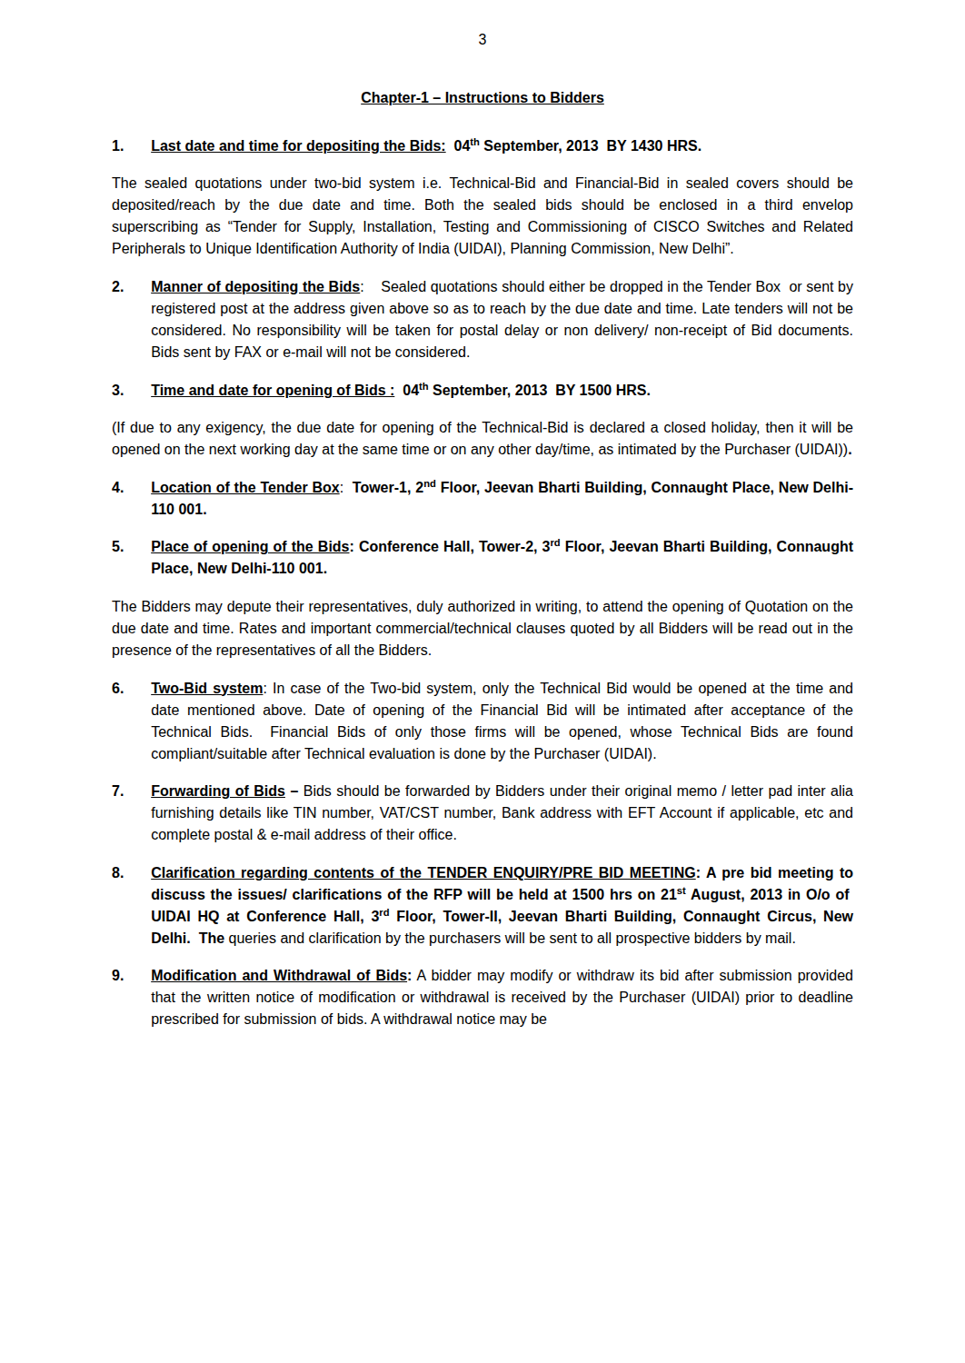3
Chapter-1 – Instructions to Bidders
1.
Last date and time for depositing the Bids: 04th September, 2013 BY 1430 HRS.
The sealed quotations under two-bid system i.e. Technical-Bid and Financial-Bid in sealed covers should be deposited/reach by the due date and time. Both the sealed bids should be enclosed in a third envelop superscribing as “Tender for Supply, Installation, Testing and Commissioning of CISCO Switches and Related Peripherals to Unique Identification Authority of India (UIDAI), Planning Commission, New Delhi”.
2.
Manner of depositing the Bids: Sealed quotations should either be dropped in the Tender Box or sent by registered post at the address given above so as to reach by the due date and time. Late tenders will not be considered. No responsibility will be taken for postal delay or non delivery/ non-receipt of Bid documents. Bids sent by FAX or e-mail will not be considered.
3.
Time and date for opening of Bids : 04th September, 2013 BY 1500 HRS.
(If due to any exigency, the due date for opening of the Technical-Bid is declared a closed holiday, then it will be opened on the next working day at the same time or on any other day/time, as intimated by the Purchaser (UIDAI)).
4.
Location of the Tender Box: Tower-1, 2nd Floor, Jeevan Bharti Building, Connaught Place, New Delhi-110 001.
5.
Place of opening of the Bids: Conference Hall, Tower-2, 3rd Floor, Jeevan Bharti Building, Connaught Place, New Delhi-110 001.
The Bidders may depute their representatives, duly authorized in writing, to attend the opening of Quotation on the due date and time. Rates and important commercial/technical clauses quoted by all Bidders will be read out in the presence of the representatives of all the Bidders.
6.
Two-Bid system: In case of the Two-bid system, only the Technical Bid would be opened at the time and date mentioned above. Date of opening of the Financial Bid will be intimated after acceptance of the Technical Bids. Financial Bids of only those firms will be opened, whose Technical Bids are found compliant/suitable after Technical evaluation is done by the Purchaser (UIDAI).
7.
Forwarding of Bids – Bids should be forwarded by Bidders under their original memo / letter pad inter alia furnishing details like TIN number, VAT/CST number, Bank address with EFT Account if applicable, etc and complete postal & e-mail address of their office.
8.
Clarification regarding contents of the TENDER ENQUIRY/PRE BID MEETING: A pre bid meeting to discuss the issues/ clarifications of the RFP will be held at 1500 hrs on 21st August, 2013 in O/o of UIDAI HQ at Conference Hall, 3rd Floor, Tower-II, Jeevan Bharti Building, Connaught Circus, New Delhi. The queries and clarification by the purchasers will be sent to all prospective bidders by mail.
9.
Modification and Withdrawal of Bids: A bidder may modify or withdraw its bid after submission provided that the written notice of modification or withdrawal is received by the Purchaser (UIDAI) prior to deadline prescribed for submission of bids. A withdrawal notice may be